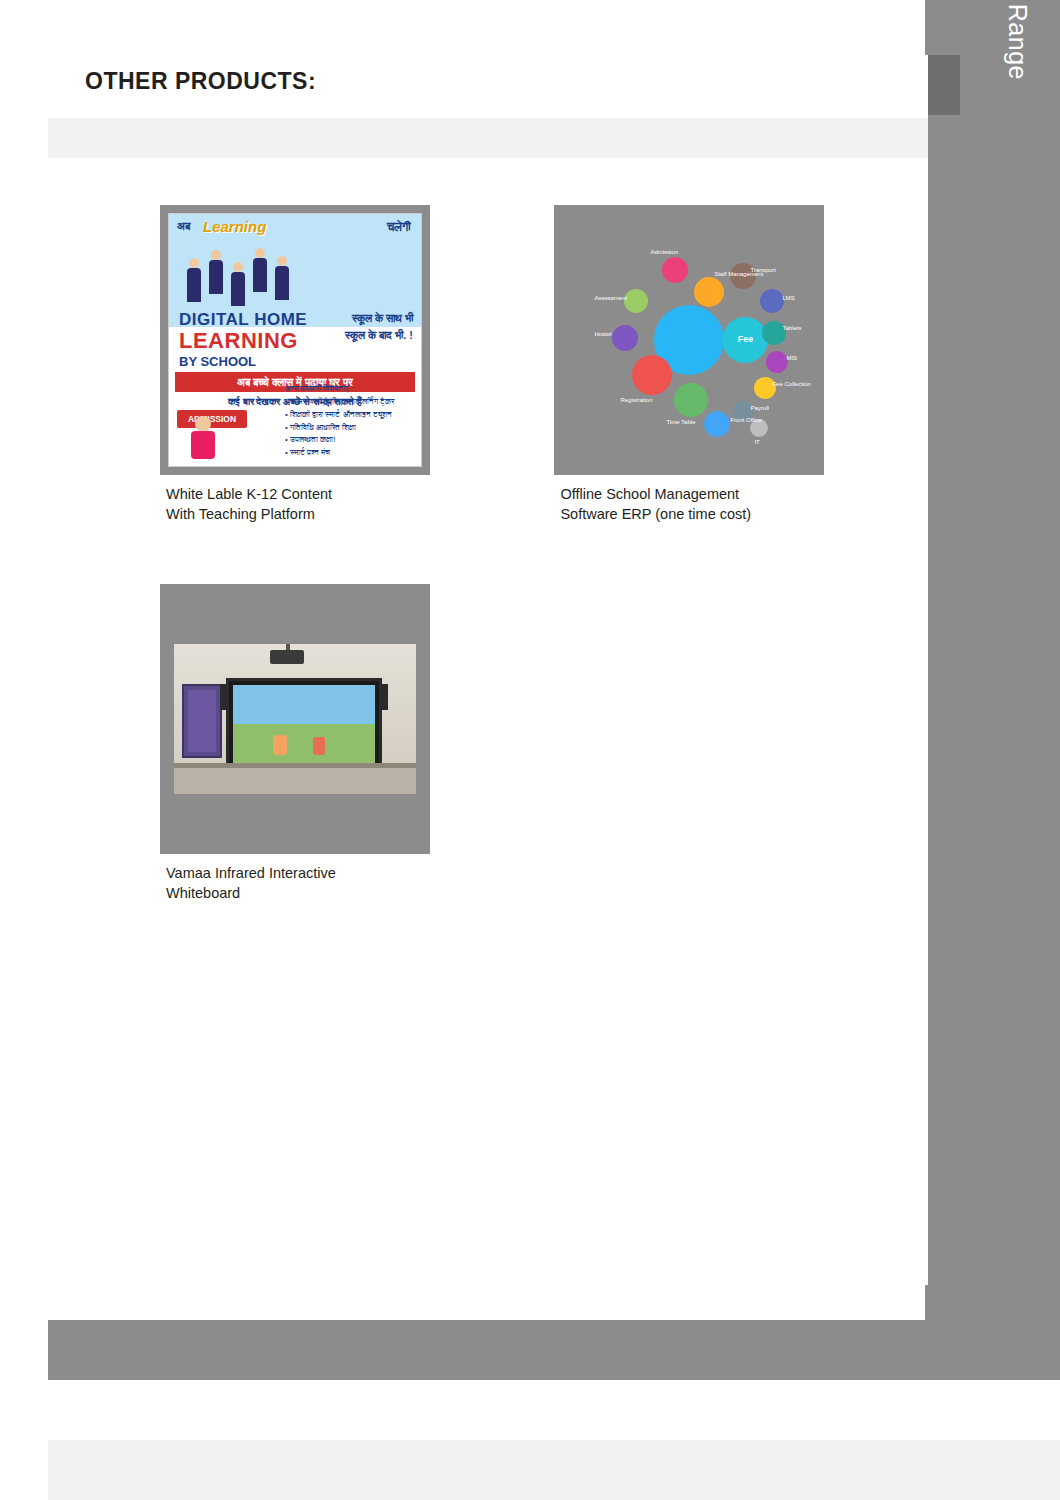Our Product Range
OTHER PRODUCTS:
अब Learning चलेगी
DIGITAL HOME
LEARNING
BY SCHOOL
स्कूल के साथ भी
स्कूल के बाद भी. !
अब बच्चे क्लास में पढ़ाया घर पर
कई बार देखकर अच्छे से समझ सकते हैं
ADMISSION OPEN
अन्य उपयोगी विशेषताएं : • अभिभावकों के लिए स्मार्ट लर्निंग ट्रैकर • शिक्षकों द्वारा स्मार्ट ऑनलाइन ट्यूशन • गतिविधि आधारित शिक्षा • उपलब्धता कक्षा! • स्मार्ट प्रश्न मंच
White Lable K-12 Content
With Teaching Platform
Fee
Admission Transport Staff Management LMS Tablets MIS Fee Collection Payroll Front Office Hostel Assessment Registration Time Table IT
Offline School Management
Software ERP (one time cost)
Vamaa Infrared Interactive
Whiteboard